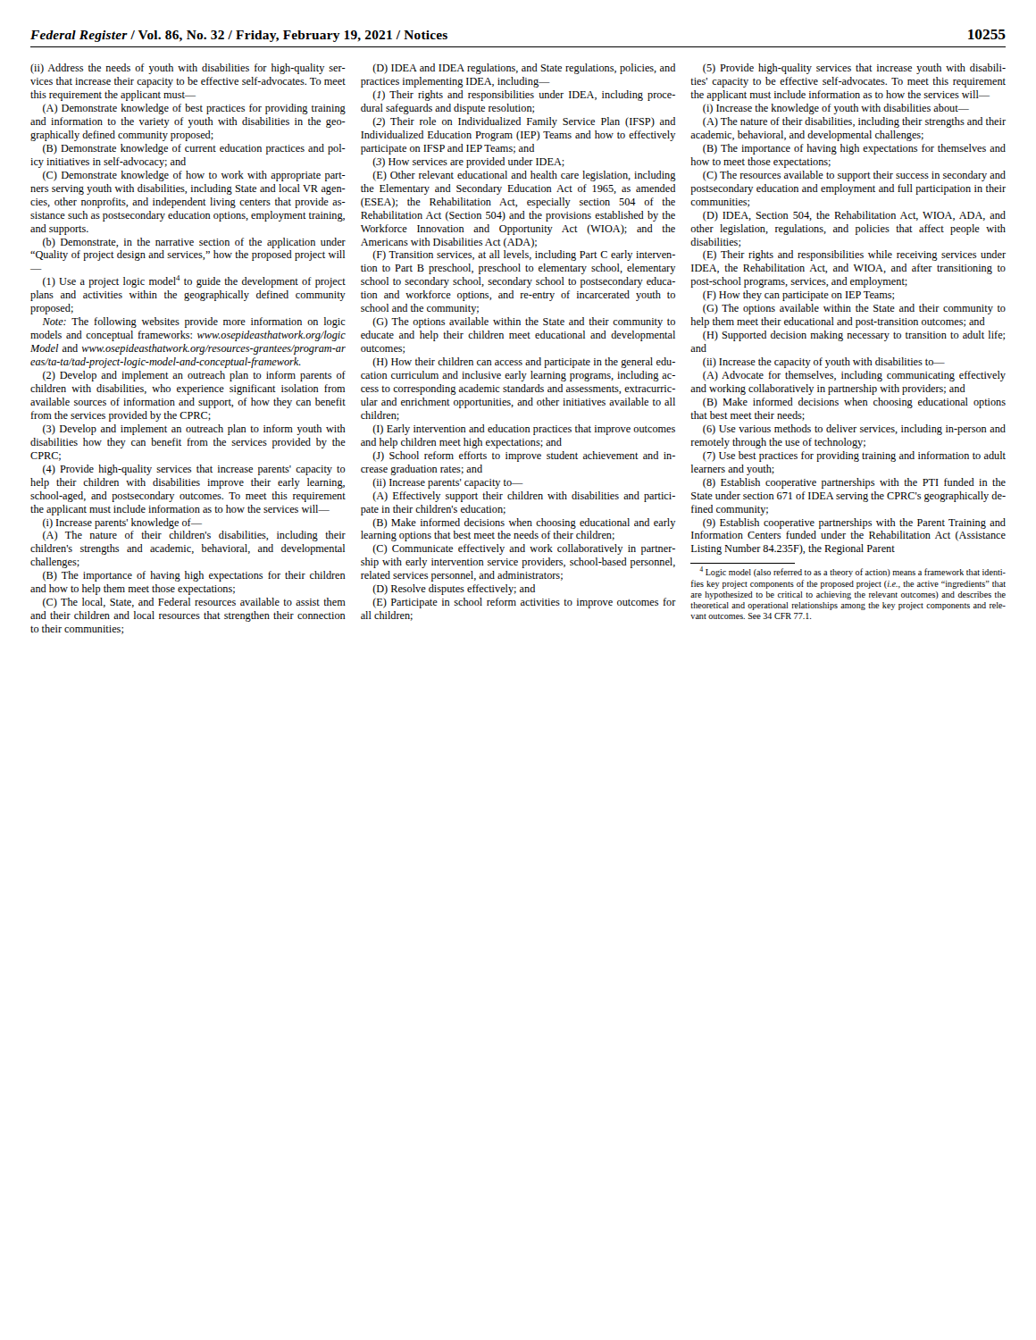Federal Register / Vol. 86, No. 32 / Friday, February 19, 2021 / Notices
10255
(ii) Address the needs of youth with disabilities for high-quality services that increase their capacity to be effective self-advocates. To meet this requirement the applicant must—
(A) Demonstrate knowledge of best practices for providing training and information to the variety of youth with disabilities in the geographically defined community proposed;
(B) Demonstrate knowledge of current education practices and policy initiatives in self-advocacy; and
(C) Demonstrate knowledge of how to work with appropriate partners serving youth with disabilities, including State and local VR agencies, other nonprofits, and independent living centers that provide assistance such as postsecondary education options, employment training, and supports.
(b) Demonstrate, in the narrative section of the application under “Quality of project design and services,” how the proposed project will—
(1) Use a project logic model4 to guide the development of project plans and activities within the geographically defined community proposed;
Note: The following websites provide more information on logic models and conceptual frameworks: www.osepideasthatwork.org/logicModel and www.osepideasthatwork.org/resources-grantees/program-areas/ta-ta/tad-project-logic-model-and-conceptual-framework.
(2) Develop and implement an outreach plan to inform parents of children with disabilities, who experience significant isolation from available sources of information and support, of how they can benefit from the services provided by the CPRC;
(3) Develop and implement an outreach plan to inform youth with disabilities how they can benefit from the services provided by the CPRC;
(4) Provide high-quality services that increase parents' capacity to help their children with disabilities improve their early learning, school-aged, and postsecondary outcomes. To meet this requirement the applicant must include information as to how the services will—
(i) Increase parents' knowledge of—
(A) The nature of their children's disabilities, including their children's strengths and academic, behavioral, and developmental challenges;
(B) The importance of having high expectations for their children and how to help them meet those expectations;
(C) The local, State, and Federal resources available to assist them and their children and local resources that strengthen their connection to their communities;
(D) IDEA and IDEA regulations, and State regulations, policies, and practices implementing IDEA, including—
(1) Their rights and responsibilities under IDEA, including procedural safeguards and dispute resolution;
(2) Their role on Individualized Family Service Plan (IFSP) and Individualized Education Program (IEP) Teams and how to effectively participate on IFSP and IEP Teams; and
(3) How services are provided under IDEA;
(E) Other relevant educational and health care legislation, including the Elementary and Secondary Education Act of 1965, as amended (ESEA); the Rehabilitation Act, especially section 504 of the Rehabilitation Act (Section 504) and the provisions established by the Workforce Innovation and Opportunity Act (WIOA); and the Americans with Disabilities Act (ADA);
(F) Transition services, at all levels, including Part C early intervention to Part B preschool, preschool to elementary school, elementary school to secondary school, secondary school to postsecondary education and workforce options, and re-entry of incarcerated youth to school and the community;
(G) The options available within the State and their community to educate and help their children meet educational and developmental outcomes;
(H) How their children can access and participate in the general education curriculum and inclusive early learning programs, including access to corresponding academic standards and assessments, extracurricular and enrichment opportunities, and other initiatives available to all children;
(I) Early intervention and education practices that improve outcomes and help children meet high expectations; and
(J) School reform efforts to improve student achievement and increase graduation rates; and
(ii) Increase parents' capacity to—
(A) Effectively support their children with disabilities and participate in their children's education;
(B) Make informed decisions when choosing educational and early learning options that best meet the needs of their children;
(C) Communicate effectively and work collaboratively in partnership with early intervention service providers, school-based personnel, related services personnel, and administrators;
(D) Resolve disputes effectively; and
(E) Participate in school reform activities to improve outcomes for all children;
(5) Provide high-quality services that increase youth with disabilities' capacity to be effective self-advocates. To meet this requirement the applicant must include information as to how the services will—
(i) Increase the knowledge of youth with disabilities about—
(A) The nature of their disabilities, including their strengths and their academic, behavioral, and developmental challenges;
(B) The importance of having high expectations for themselves and how to meet those expectations;
(C) The resources available to support their success in secondary and postsecondary education and employment and full participation in their communities;
(D) IDEA, Section 504, the Rehabilitation Act, WIOA, ADA, and other legislation, regulations, and policies that affect people with disabilities;
(E) Their rights and responsibilities while receiving services under IDEA, the Rehabilitation Act, and WIOA, and after transitioning to post-school programs, services, and employment;
(F) How they can participate on IEP Teams;
(G) The options available within the State and their community to help them meet their educational and post-transition outcomes; and
(H) Supported decision making necessary to transition to adult life; and
(ii) Increase the capacity of youth with disabilities to—
(A) Advocate for themselves, including communicating effectively and working collaboratively in partnership with providers; and
(B) Make informed decisions when choosing educational options that best meet their needs;
(6) Use various methods to deliver services, including in-person and remotely through the use of technology;
(7) Use best practices for providing training and information to adult learners and youth;
(8) Establish cooperative partnerships with the PTI funded in the State under section 671 of IDEA serving the CPRC's geographically defined community;
(9) Establish cooperative partnerships with the Parent Training and Information Centers funded under the Rehabilitation Act (Assistance Listing Number 84.235F), the Regional Parent
4 Logic model (also referred to as a theory of action) means a framework that identifies key project components of the proposed project (i.e., the active “ingredients” that are hypothesized to be critical to achieving the relevant outcomes) and describes the theoretical and operational relationships among the key project components and relevant outcomes. See 34 CFR 77.1.